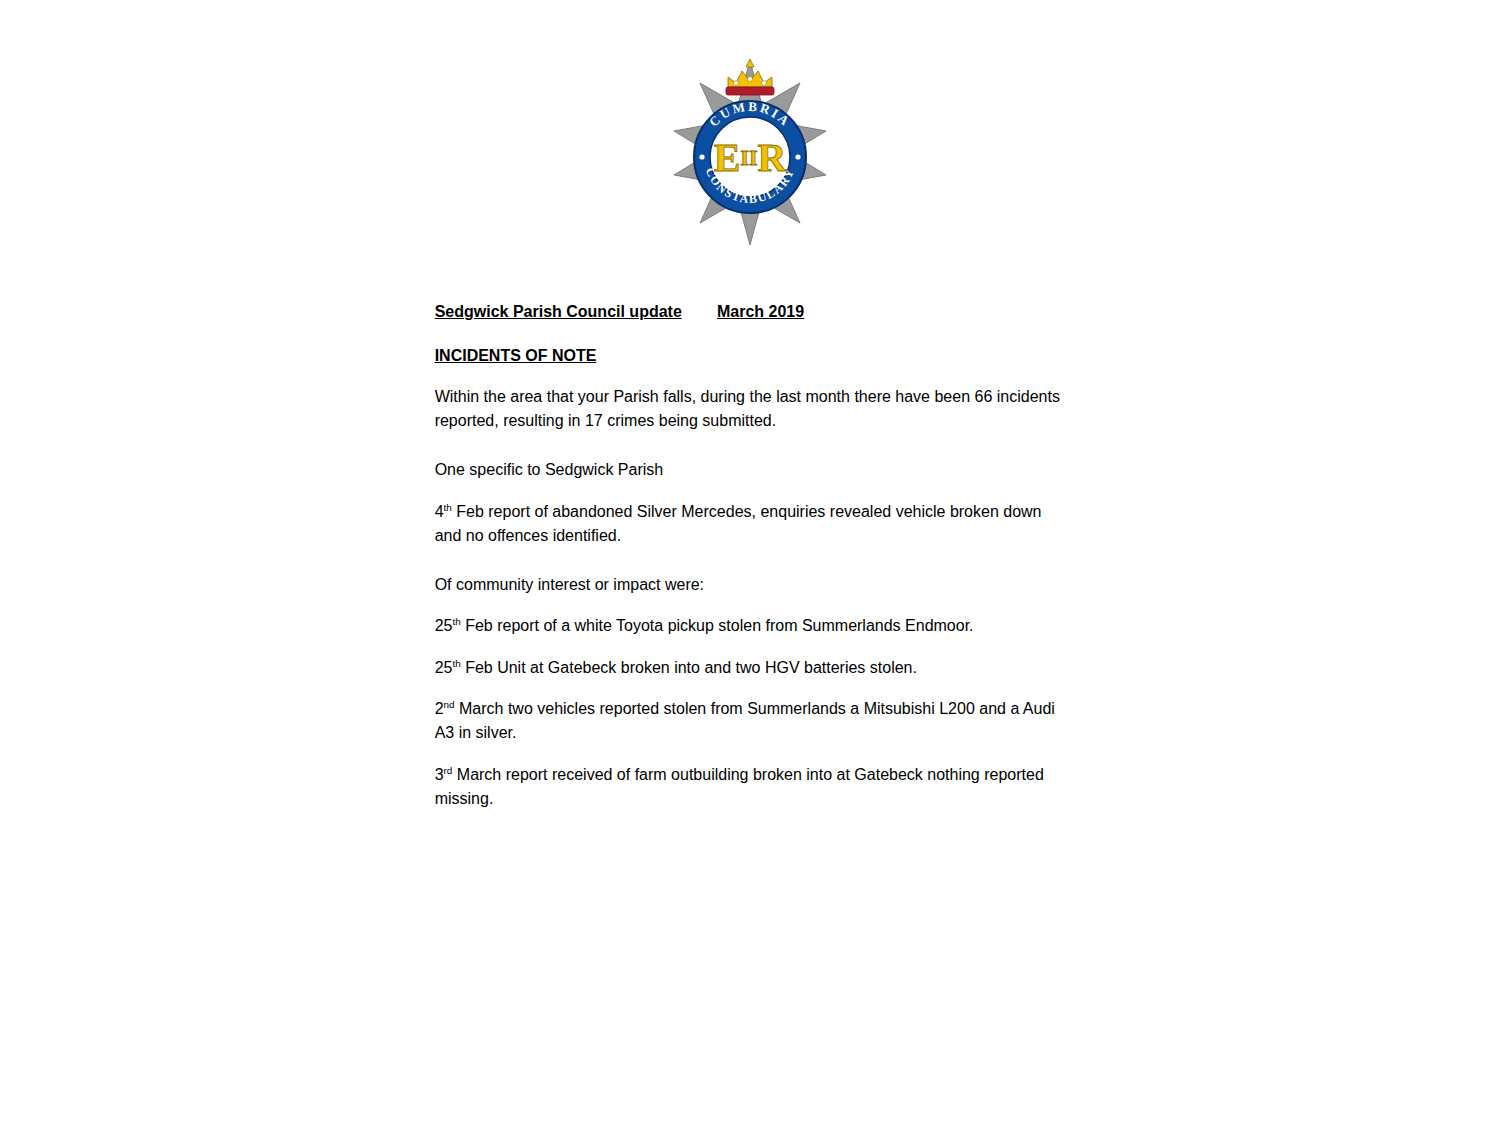CUMBRIA CONSTABULARY EIIR
Sedgwick Parish Council update March 2019
INCIDENTS OF NOTE
Within the area that your Parish falls, during the last month there have been 66 incidents reported, resulting in 17 crimes being submitted.
One specific to Sedgwick Parish
4th Feb report of abandoned Silver Mercedes, enquiries revealed vehicle broken down and no offences identified.
Of community interest or impact were:
25th Feb report of a white Toyota pickup stolen from Summerlands Endmoor.
25th Feb Unit at Gatebeck broken into and two HGV batteries stolen.
2nd March two vehicles reported stolen from Summerlands a Mitsubishi L200 and a Audi A3 in silver.
3rd March report received of farm outbuilding broken into at Gatebeck nothing reported missing.